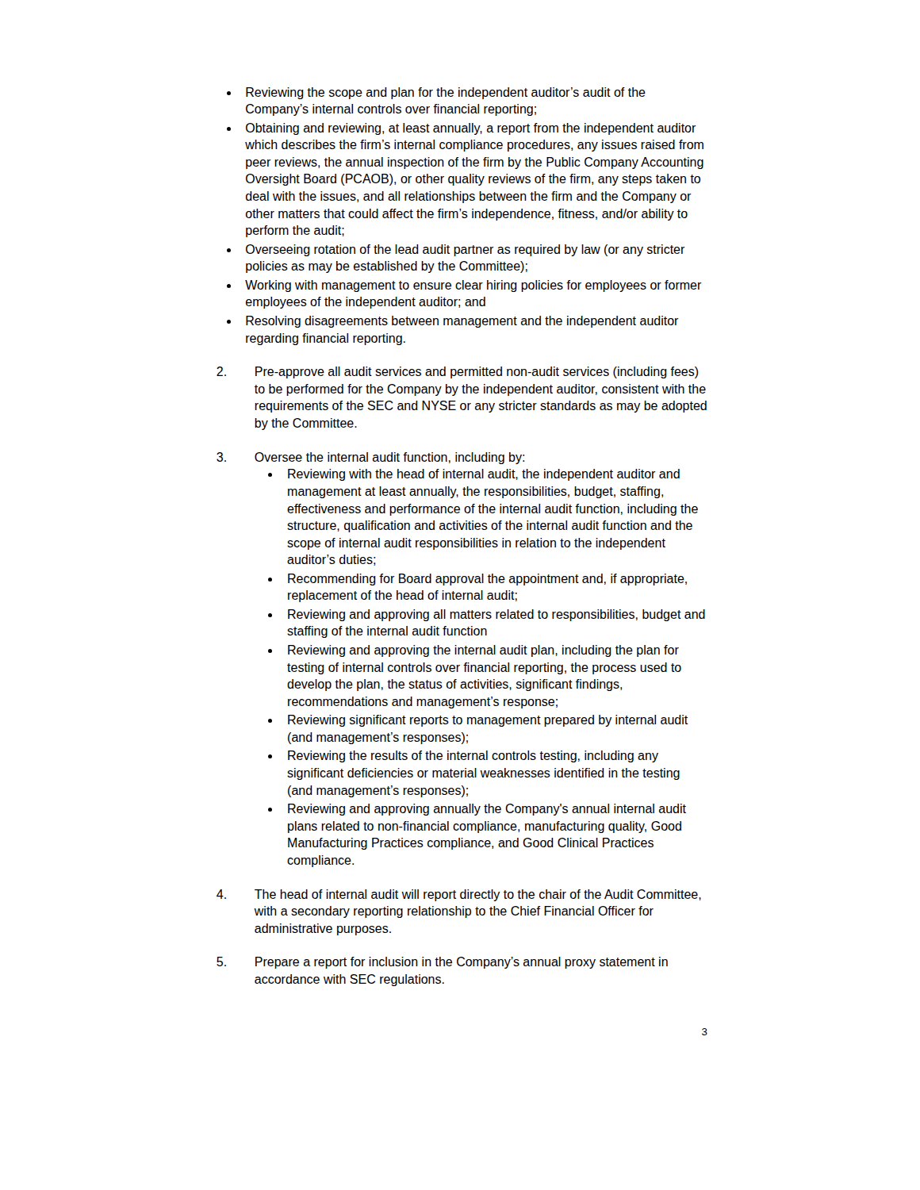Reviewing the scope and plan for the independent auditor’s audit of the Company’s internal controls over financial reporting;
Obtaining and reviewing, at least annually, a report from the independent auditor which describes the firm’s internal compliance procedures, any issues raised from peer reviews, the annual inspection of the firm by the Public Company Accounting Oversight Board (PCAOB), or other quality reviews of the firm, any steps taken to deal with the issues, and all relationships between the firm and the Company or other matters that could affect the firm’s independence, fitness, and/or ability to perform the audit;
Overseeing rotation of the lead audit partner as required by law (or any stricter policies as may be established by the Committee);
Working with management to ensure clear hiring policies for employees or former employees of the independent auditor; and
Resolving disagreements between management and the independent auditor regarding financial reporting.
Pre-approve all audit services and permitted non-audit services (including fees) to be performed for the Company by the independent auditor, consistent with the requirements of the SEC and NYSE or any stricter standards as may be adopted by the Committee.
Oversee the internal audit function, including by:
Reviewing with the head of internal audit, the independent auditor and management at least annually, the responsibilities, budget, staffing, effectiveness and performance of the internal audit function, including the structure, qualification and activities of the internal audit function and the scope of internal audit responsibilities in relation to the independent auditor’s duties;
Recommending for Board approval the appointment and, if appropriate, replacement of the head of internal audit;
Reviewing and approving all matters related to responsibilities, budget and staffing of the internal audit function
Reviewing and approving the internal audit plan, including the plan for testing of internal controls over financial reporting, the process used to develop the plan, the status of activities, significant findings, recommendations and management’s response;
Reviewing significant reports to management prepared by internal audit (and management’s responses);
Reviewing the results of the internal controls testing, including any significant deficiencies or material weaknesses identified in the testing (and management’s responses);
Reviewing and approving annually the Company's annual internal audit plans related to non-financial compliance, manufacturing quality, Good Manufacturing Practices compliance, and Good Clinical Practices compliance.
The head of internal audit will report directly to the chair of the Audit Committee, with a secondary reporting relationship to the Chief Financial Officer for administrative purposes.
Prepare a report for inclusion in the Company’s annual proxy statement in accordance with SEC regulations.
3